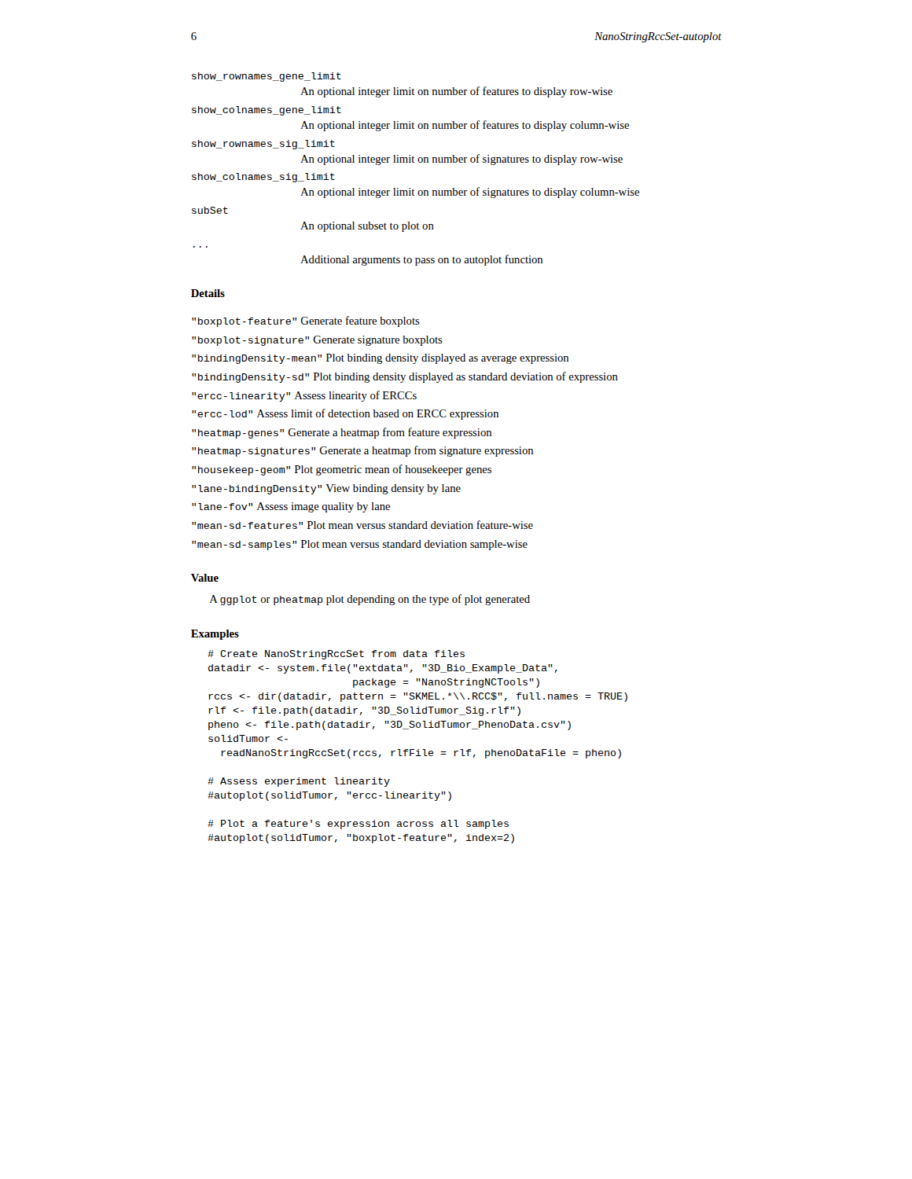6 NanoStringRccSet-autoplot
show_rownames_gene_limit
An optional integer limit on number of features to display row-wise
show_colnames_gene_limit
An optional integer limit on number of features to display column-wise
show_rownames_sig_limit
An optional integer limit on number of signatures to display row-wise
show_colnames_sig_limit
An optional integer limit on number of signatures to display column-wise
subSet
An optional subset to plot on
...
Additional arguments to pass on to autoplot function
Details
"boxplot-feature"
Generate feature boxplots
"boxplot-signature"
Generate signature boxplots
"bindingDensity-mean"
Plot binding density displayed as average expression
"bindingDensity-sd"
Plot binding density displayed as standard deviation of expression
"ercc-linearity"
Assess linearity of ERCCs
"ercc-lod"
Assess limit of detection based on ERCC expression
"heatmap-genes"
Generate a heatmap from feature expression
"heatmap-signatures"
Generate a heatmap from signature expression
"housekeep-geom"
Plot geometric mean of housekeeper genes
"lane-bindingDensity"
View binding density by lane
"lane-fov"
Assess image quality by lane
"mean-sd-features"
Plot mean versus standard deviation feature-wise
"mean-sd-samples"
Plot mean versus standard deviation sample-wise
Value
A ggplot or pheatmap plot depending on the type of plot generated
Examples
# Create NanoStringRccSet from data files
datadir <- system.file("extdata", "3D_Bio_Example_Data",
                       package = "NanoStringNCTools")
rccs <- dir(datadir, pattern = "SKMEL.*\\.RCC$", full.names = TRUE)
rlf <- file.path(datadir, "3D_SolidTumor_Sig.rlf")
pheno <- file.path(datadir, "3D_SolidTumor_PhenoData.csv")
solidTumor <-
  readNanoStringRccSet(rccs, rlfFile = rlf, phenoDataFile = pheno)

# Assess experiment linearity
#autoplot(solidTumor, "ercc-linearity")

# Plot a feature's expression across all samples
#autoplot(solidTumor, "boxplot-feature", index=2)